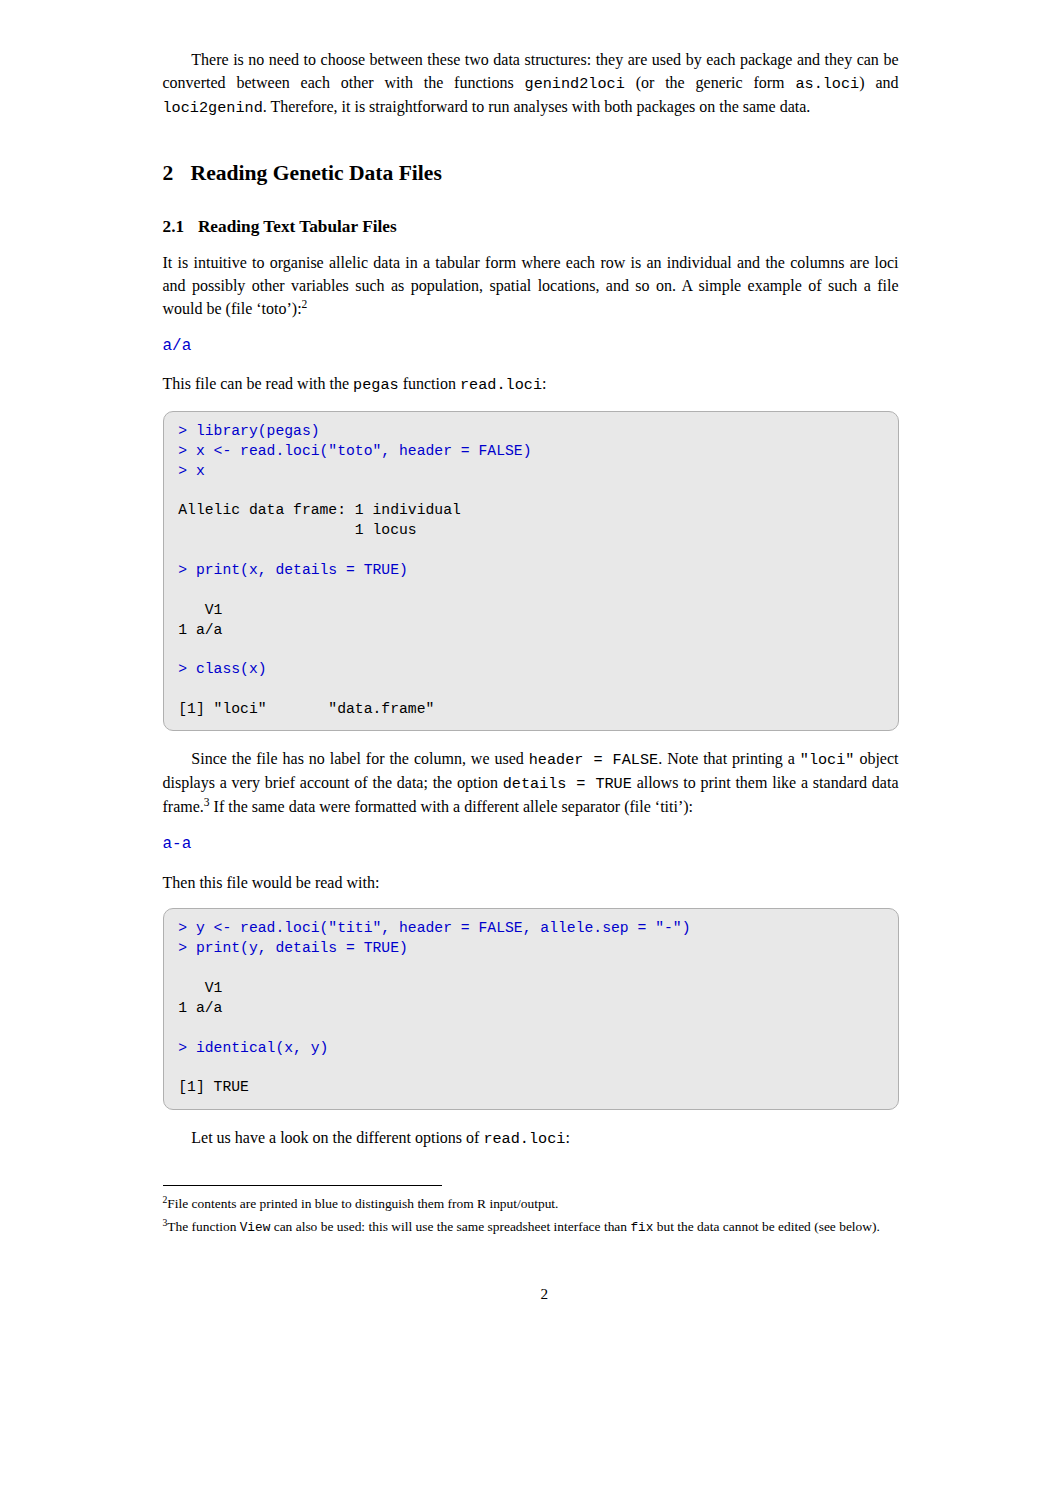There is no need to choose between these two data structures: they are used by each package and they can be converted between each other with the functions genind2loci (or the generic form as.loci) and loci2genind. Therefore, it is straightforward to run analyses with both packages on the same data.
2 Reading Genetic Data Files
2.1 Reading Text Tabular Files
It is intuitive to organise allelic data in a tabular form where each row is an individual and the columns are loci and possibly other variables such as population, spatial locations, and so on. A simple example of such a file would be (file ‘toto’):2
a/a
This file can be read with the pegas function read.loci:
> library(pegas)
> x <- read.loci("toto", header = FALSE)
> x

Allelic data frame: 1 individual
                    1 locus

> print(x, details = TRUE)

   V1
1 a/a

> class(x)

[1] "loci"       "data.frame"
Since the file has no label for the column, we used header = FALSE. Note that printing a "loci" object displays a very brief account of the data; the option details = TRUE allows to print them like a standard data frame.3 If the same data were formatted with a different allele separator (file ‘titi’):
a-a
Then this file would be read with:
> y <- read.loci("titi", header = FALSE, allele.sep = "-")
> print(y, details = TRUE)

   V1
1 a/a

> identical(x, y)

[1] TRUE
Let us have a look on the different options of read.loci:
2File contents are printed in blue to distinguish them from R input/output.
3The function View can also be used: this will use the same spreadsheet interface than fix but the data cannot be edited (see below).
2